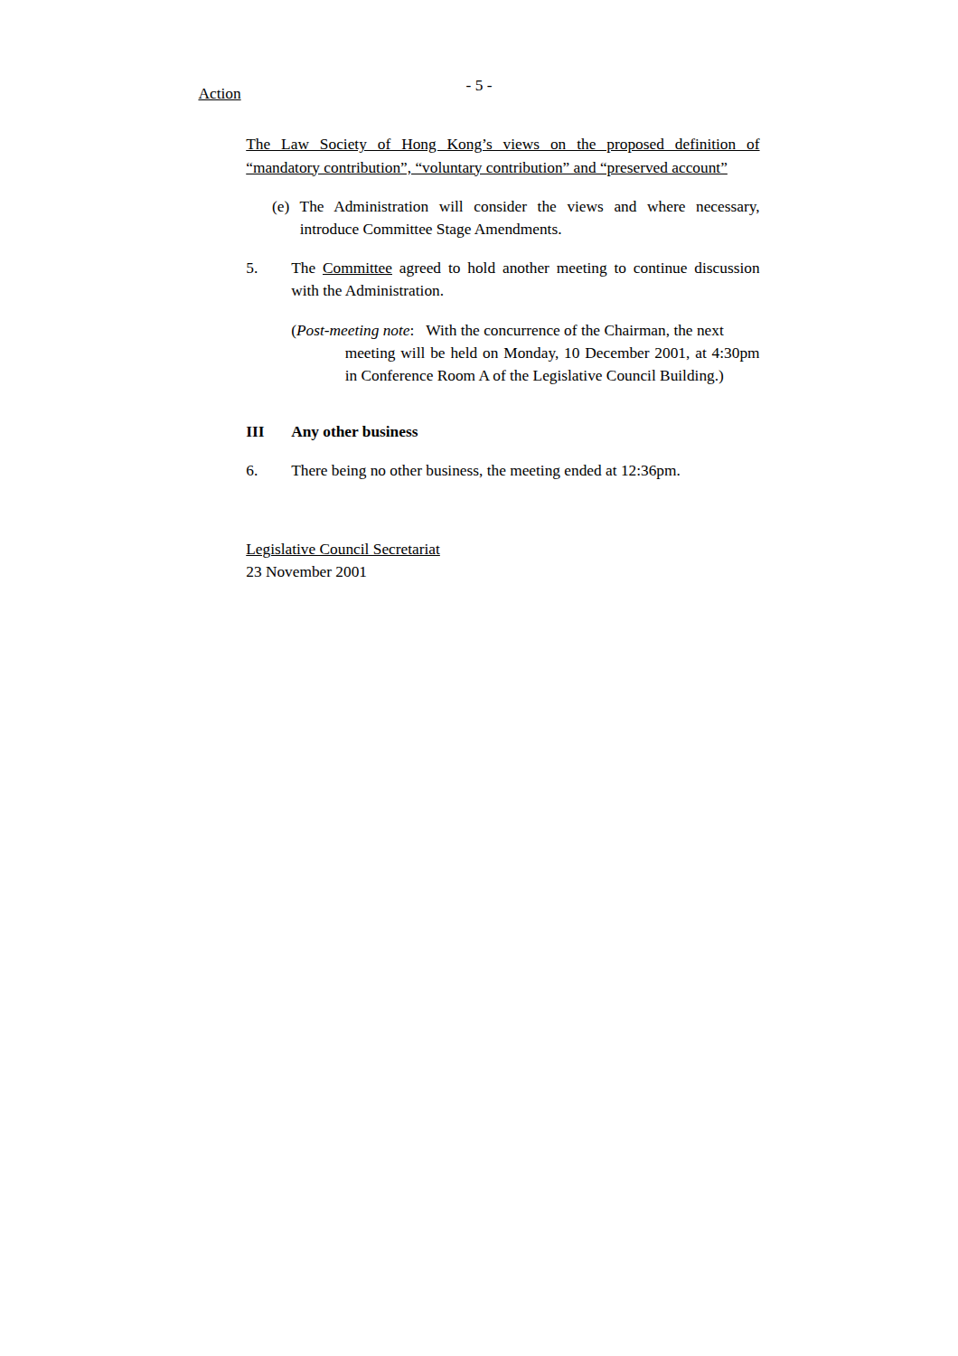Action
- 5 -
The Law Society of Hong Kong’s views on the proposed definition of “mandatory contribution”, “voluntary contribution” and “preserved account”
(e) The Administration will consider the views and where necessary, introduce Committee Stage Amendments.
5. The Committee agreed to hold another meeting to continue discussion with the Administration.
(Post-meeting note: With the concurrence of the Chairman, the next meeting will be held on Monday, 10 December 2001, at 4:30pm in Conference Room A of the Legislative Council Building.)
IIIAny other business
6. There being no other business, the meeting ended at 12:36pm.
Legislative Council Secretariat
23 November 2001